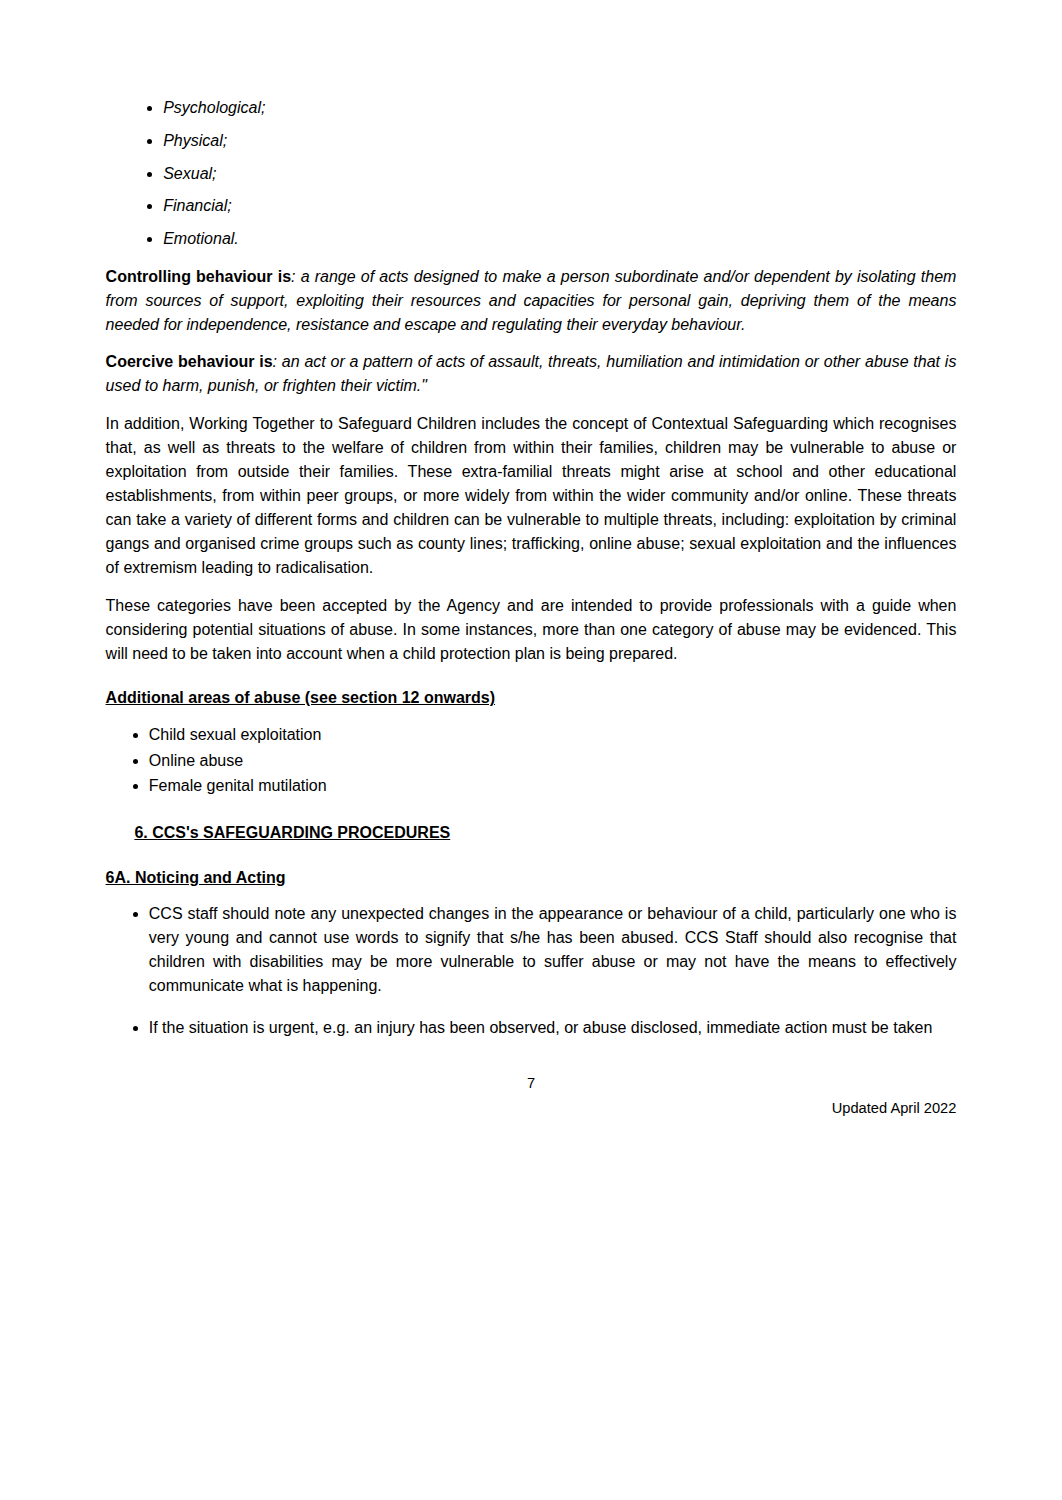Psychological;
Physical;
Sexual;
Financial;
Emotional.
Controlling behaviour is: a range of acts designed to make a person subordinate and/or dependent by isolating them from sources of support, exploiting their resources and capacities for personal gain, depriving them of the means needed for independence, resistance and escape and regulating their everyday behaviour.
Coercive behaviour is: an act or a pattern of acts of assault, threats, humiliation and intimidation or other abuse that is used to harm, punish, or frighten their victim."
In addition, Working Together to Safeguard Children includes the concept of Contextual Safeguarding which recognises that, as well as threats to the welfare of children from within their families, children may be vulnerable to abuse or exploitation from outside their families. These extra-familial threats might arise at school and other educational establishments, from within peer groups, or more widely from within the wider community and/or online. These threats can take a variety of different forms and children can be vulnerable to multiple threats, including: exploitation by criminal gangs and organised crime groups such as county lines; trafficking, online abuse; sexual exploitation and the influences of extremism leading to radicalisation.
These categories have been accepted by the Agency and are intended to provide professionals with a guide when considering potential situations of abuse. In some instances, more than one category of abuse may be evidenced. This will need to be taken into account when a child protection plan is being prepared.
Additional areas of abuse (see section 12 onwards)
Child sexual exploitation
Online abuse
Female genital mutilation
6. CCS's SAFEGUARDING PROCEDURES
6A. Noticing and Acting
CCS staff should note any unexpected changes in the appearance or behaviour of a child, particularly one who is very young and cannot use words to signify that s/he has been abused. CCS Staff should also recognise that children with disabilities may be more vulnerable to suffer abuse or may not have the means to effectively communicate what is happening.
If the situation is urgent, e.g. an injury has been observed, or abuse disclosed, immediate action must be taken
7
Updated April 2022